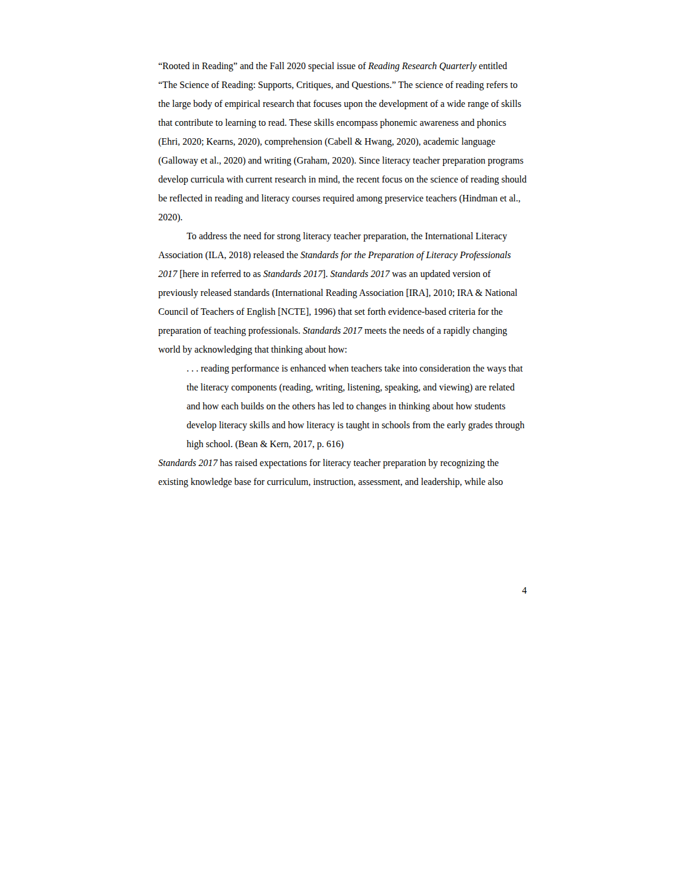“Rooted in Reading” and the Fall 2020 special issue of Reading Research Quarterly entitled “The Science of Reading: Supports, Critiques, and Questions.” The science of reading refers to the large body of empirical research that focuses upon the development of a wide range of skills that contribute to learning to read. These skills encompass phonemic awareness and phonics (Ehri, 2020; Kearns, 2020), comprehension (Cabell & Hwang, 2020), academic language (Galloway et al., 2020) and writing (Graham, 2020). Since literacy teacher preparation programs develop curricula with current research in mind, the recent focus on the science of reading should be reflected in reading and literacy courses required among preservice teachers (Hindman et al., 2020).
To address the need for strong literacy teacher preparation, the International Literacy Association (ILA, 2018) released the Standards for the Preparation of Literacy Professionals 2017 [here in referred to as Standards 2017]. Standards 2017 was an updated version of previously released standards (International Reading Association [IRA], 2010; IRA & National Council of Teachers of English [NCTE], 1996) that set forth evidence-based criteria for the preparation of teaching professionals. Standards 2017 meets the needs of a rapidly changing world by acknowledging that thinking about how:
. . . reading performance is enhanced when teachers take into consideration the ways that the literacy components (reading, writing, listening, speaking, and viewing) are related and how each builds on the others has led to changes in thinking about how students develop literacy skills and how literacy is taught in schools from the early grades through high school. (Bean & Kern, 2017, p. 616)
Standards 2017 has raised expectations for literacy teacher preparation by recognizing the existing knowledge base for curriculum, instruction, assessment, and leadership, while also
4